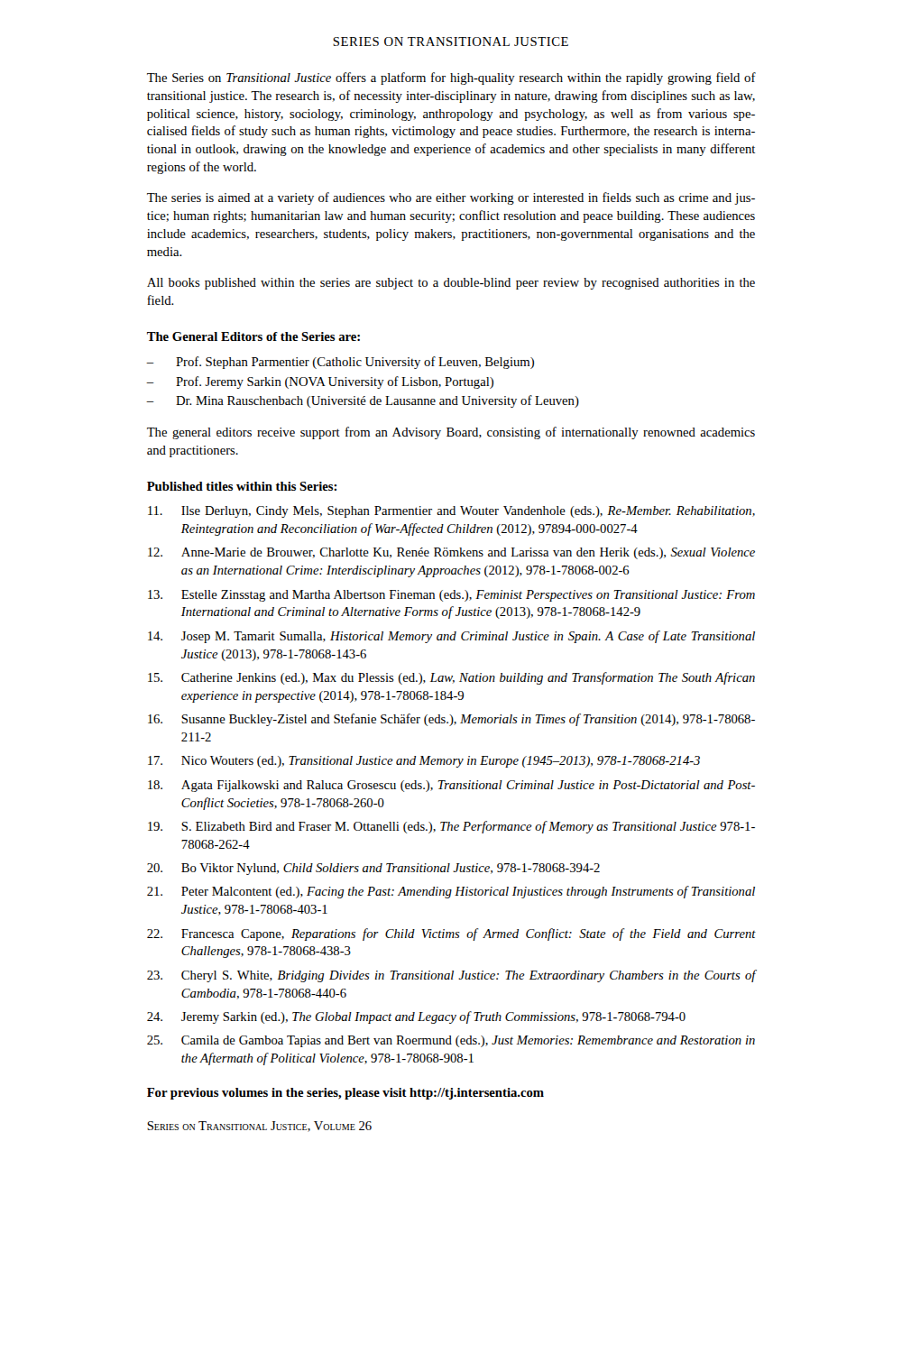SERIES ON TRANSITIONAL JUSTICE
The Series on Transitional Justice offers a platform for high-quality research within the rapidly growing field of transitional justice. The research is, of necessity inter-disciplinary in nature, drawing from disciplines such as law, political science, history, sociology, criminology, anthropology and psychology, as well as from various specialised fields of study such as human rights, victimology and peace studies. Furthermore, the research is international in outlook, drawing on the knowledge and experience of academics and other specialists in many different regions of the world.
The series is aimed at a variety of audiences who are either working or interested in fields such as crime and justice; human rights; humanitarian law and human security; conflict resolution and peace building. These audiences include academics, researchers, students, policy makers, practitioners, non-governmental organisations and the media.
All books published within the series are subject to a double-blind peer review by recognised authorities in the field.
The General Editors of the Series are:
Prof. Stephan Parmentier (Catholic University of Leuven, Belgium)
Prof. Jeremy Sarkin (NOVA University of Lisbon, Portugal)
Dr. Mina Rauschenbach (Université de Lausanne and University of Leuven)
The general editors receive support from an Advisory Board, consisting of internationally renowned academics and practitioners.
Published titles within this Series:
Ilse Derluyn, Cindy Mels, Stephan Parmentier and Wouter Vandenhole (eds.), Re-Member. Rehabilitation, Reintegration and Reconciliation of War-Affected Children (2012), 97894-000-0027-4
Anne-Marie de Brouwer, Charlotte Ku, Renée Römkens and Larissa van den Herik (eds.), Sexual Violence as an International Crime: Interdisciplinary Approaches (2012), 978-1-78068-002-6
Estelle Zinsstag and Martha Albertson Fineman (eds.), Feminist Perspectives on Transitional Justice: From International and Criminal to Alternative Forms of Justice (2013), 978-1-78068-142-9
Josep M. Tamarit Sumalla, Historical Memory and Criminal Justice in Spain. A Case of Late Transitional Justice (2013), 978-1-78068-143-6
Catherine Jenkins (ed.), Max du Plessis (ed.), Law, Nation building and Transformation The South African experience in perspective (2014), 978-1-78068-184-9
Susanne Buckley-Zistel and Stefanie Schäfer (eds.), Memorials in Times of Transition (2014), 978-1-78068-211-2
Nico Wouters (ed.), Transitional Justice and Memory in Europe (1945–2013), 978-1-78068-214-3
Agata Fijalkowski and Raluca Grosescu (eds.), Transitional Criminal Justice in Post-Dictatorial and Post-Conflict Societies, 978-1-78068-260-0
S. Elizabeth Bird and Fraser M. Ottanelli (eds.), The Performance of Memory as Transitional Justice 978-1-78068-262-4
Bo Viktor Nylund, Child Soldiers and Transitional Justice, 978-1-78068-394-2
Peter Malcontent (ed.), Facing the Past: Amending Historical Injustices through Instruments of Transitional Justice, 978-1-78068-403-1
Francesca Capone, Reparations for Child Victims of Armed Conflict: State of the Field and Current Challenges, 978-1-78068-438-3
Cheryl S. White, Bridging Divides in Transitional Justice: The Extraordinary Chambers in the Courts of Cambodia, 978-1-78068-440-6
Jeremy Sarkin (ed.), The Global Impact and Legacy of Truth Commissions, 978-1-78068-794-0
Camila de Gamboa Tapias and Bert van Roermund (eds.), Just Memories: Remembrance and Restoration in the Aftermath of Political Violence, 978-1-78068-908-1
For previous volumes in the series, please visit http://tj.intersentia.com
Series on Transitional Justice, Volume 26